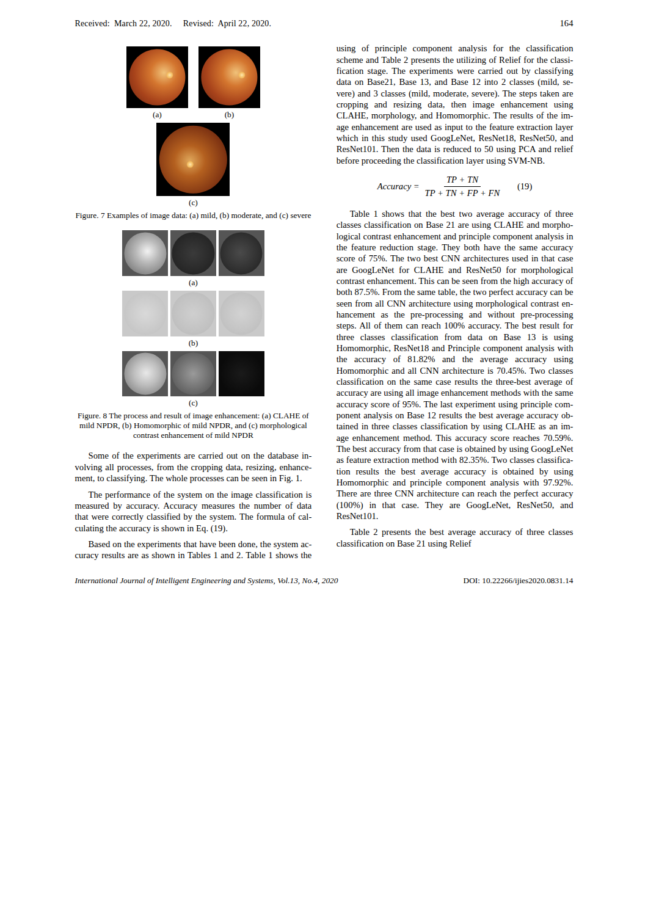Received: March 22, 2020. Revised: April 22, 2020.
164
(a)
(b)
(c)
Figure. 7 Examples of image data: (a) mild, (b) moderate, and (c) severe
(a)
(b)
(c)
Figure. 8 The process and result of image enhancement: (a) CLAHE of mild NPDR, (b) Homomorphic of mild NPDR, and (c) morphological contrast enhancement of mild NPDR
Some of the experiments are carried out on the database involving all processes, from the cropping data, resizing, enhancement, to classifying. The whole processes can be seen in Fig. 1.
The performance of the system on the image classification is measured by accuracy. Accuracy measures the number of data that were correctly classified by the system. The formula of calculating the accuracy is shown in Eq. (19).
Based on the experiments that have been done, the system accuracy results are as shown in Tables 1 and 2. Table 1 shows the using of principle component analysis for the classification scheme and Table 2 presents the utilizing of Relief for the classification stage. The experiments were carried out by classifying data on Base21, Base 13, and Base 12 into 2 classes (mild, severe) and 3 classes (mild, moderate, severe). The steps taken are cropping and resizing data, then image enhancement using CLAHE, morphology, and Homomorphic. The results of the image enhancement are used as input to the feature extraction layer which in this study used GoogLeNet, ResNet18, ResNet50, and ResNet101. Then the data is reduced to 50 using PCA and relief before proceeding the classification layer using SVM-NB.
Accuracy = TP + TN TP + TN + FP + FN (19)
Table 1 shows that the best two average accuracy of three classes classification on Base 21 are using CLAHE and morphological contrast enhancement and principle component analysis in the feature reduction stage. They both have the same accuracy score of 75%. The two best CNN architectures used in that case are GoogLeNet for CLAHE and ResNet50 for morphological contrast enhancement. This can be seen from the high accuracy of both 87.5%. From the same table, the two perfect accuracy can be seen from all CNN architecture using morphological contrast enhancement as the pre-processing and without pre-processing steps. All of them can reach 100% accuracy. The best result for three classes classification from data on Base 13 is using Homomorphic, ResNet18 and Principle component analysis with the accuracy of 81.82% and the average accuracy using Homomorphic and all CNN architecture is 70.45%. Two classes classification on the same case results the three-best average of accuracy are using all image enhancement methods with the same accuracy score of 95%. The last experiment using principle component analysis on Base 12 results the best average accuracy obtained in three classes classification by using CLAHE as an image enhancement method. This accuracy score reaches 70.59%. The best accuracy from that case is obtained by using GoogLeNet as feature extraction method with 82.35%. Two classes classification results the best average accuracy is obtained by using Homomorphic and principle component analysis with 97.92%. There are three CNN architecture can reach the perfect accuracy (100%) in that case. They are GoogLeNet, ResNet50, and ResNet101.
Table 2 presents the best average accuracy of three classes classification on Base 21 using Relief
International Journal of Intelligent Engineering and Systems, Vol.13, No.4, 2020
DOI: 10.22266/ijies2020.0831.14